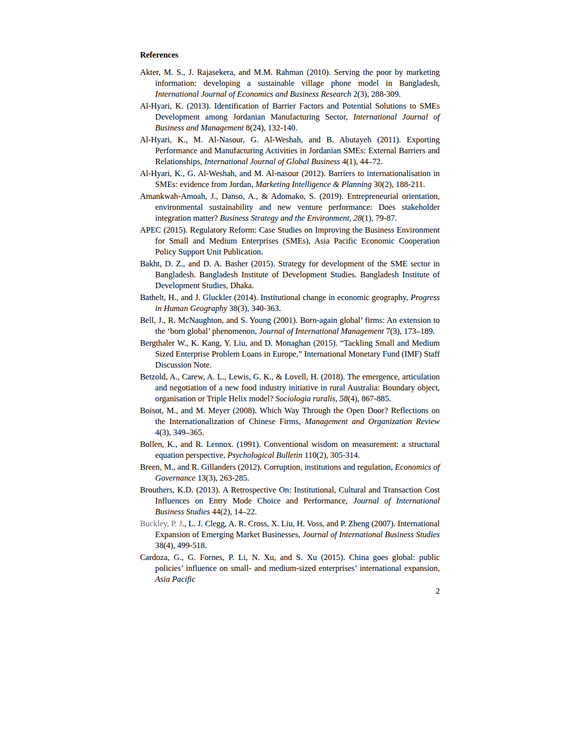References
Akter, M. S., J. Rajasekera, and M.M. Rahman (2010). Serving the poor by marketing information: developing a sustainable village phone model in Bangladesh, International Journal of Economics and Business Research 2(3), 288-309.
Al-Hyari, K. (2013). Identification of Barrier Factors and Potential Solutions to SMEs Development among Jordanian Manufacturing Sector, International Journal of Business and Management 8(24), 132-140.
Al-Hyari, K., M. Al-Nasour, G. Al-Weshah, and B. Abutayeh (2011). Exporting Performance and Manufacturing Activities in Jordanian SMEs: External Barriers and Relationships, International Journal of Global Business 4(1), 44–72.
Al-Hyari, K., G. Al-Weshah, and M. Al-nasour (2012). Barriers to internationalisation in SMEs: evidence from Jordan, Marketing Intelligence & Planning 30(2), 188-211.
Amankwah-Amoah, J., Danso, A., & Adomako, S. (2019). Entrepreneurial orientation, environmental sustainability and new venture performance: Does stakeholder integration matter? Business Strategy and the Environment, 28(1), 79-87.
APEC (2015). Regulatory Reform: Case Studies on Improving the Business Environment for Small and Medium Enterprises (SMEs), Asia Pacific Economic Cooperation Policy Support Unit Publication.
Bakht, D. Z., and D. A. Basher (2015). Strategy for development of the SME sector in Bangladesh. Bangladesh Institute of Development Studies. Bangladesh Institute of Development Studies, Dhaka.
Bathelt, H., and J. Gluckler (2014). Institutional change in economic geography, Progress in Human Geography 38(3), 340-363.
Bell, J., R. McNaughton, and S. Young (2001). Born-again global’ firms: An extension to the ‘born global’ phenomenon, Journal of International Management 7(3), 173–189.
Bergthaler W., K. Kang, Y. Liu, and D. Monaghan (2015). “Tackling Small and Medium Sized Enterprise Problem Loans in Europe,” International Monetary Fund (IMF) Staff Discussion Note.
Betzold, A., Carew, A. L., Lewis, G. K., & Lovell, H. (2018). The emergence, articulation and negotiation of a new food industry initiative in rural Australia: Boundary object, organisation or Triple Helix model? Sociologia ruralis, 58(4), 867-885.
Boisot, M., and M. Meyer (2008). Which Way Through the Open Door? Reflections on the Internationalization of Chinese Firms, Management and Organization Review 4(3), 349–365.
Bollen, K., and R. Lennox. (1991). Conventional wisdom on measurement: a structural equation perspective, Psychological Bulletin 110(2), 305-314.
Breen, M., and R. Gillanders (2012). Corruption, institutions and regulation, Economics of Governance 13(3), 263-285.
Brouthers, K.D. (2013). A Retrospective On: Institutional, Cultural and Transaction Cost Influences on Entry Mode Choice and Performance, Journal of International Business Studies 44(2), 14–22.
Buckley, P. J., L. J. Clegg, A. R. Cross, X. Liu, H. Voss, and P. Zheng (2007). International Expansion of Emerging Market Businesses, Journal of International Business Studies 38(4), 499-518.
Cardoza, G., G. Fornes, P. Li, N. Xu, and S. Xu (2015). China goes global: public policies’ influence on small- and medium-sized enterprises’ international expansion, Asia Pacific
2